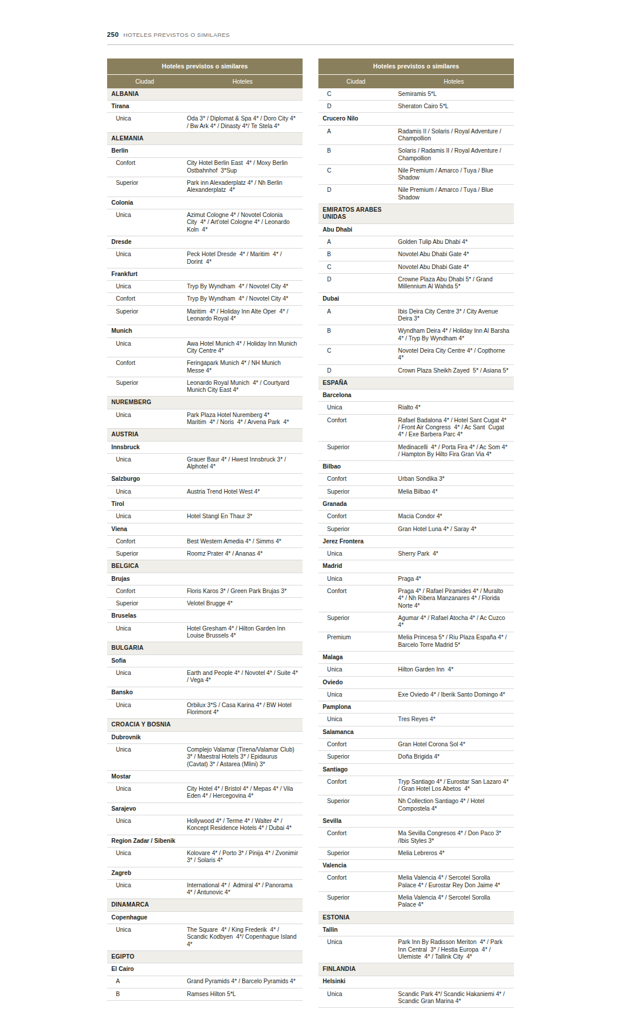250 HOTELES PREVISTOS O SIMILARES
Hoteles previstos o similares
| Ciudad | Hoteles |
| --- | --- |
| ALBANIA | |
| Tirana | |
| Unica | Oda 3* / Diplomat & Spa 4* / Doro City 4* / Bw Ark 4* / Dinasty 4*/ Te Stela 4* |
| ALEMANIA | |
| Berlin | |
| Confort | City Hotel Berlin East 4* / Moxy Berlin Ostbahnhof 3*Sup |
| Superior | Park inn Alexaderplatz 4* / Nh Berlin Alexanderplatz 4* |
| Colonia | |
| Unica | Azimut Cologne 4* / Novotel Colonia City 4* / Art'otel Cologne 4* / Leonardo Koln 4* |
| Dresde | |
| Unica | Peck Hotel Dresde 4* / Maritim 4* / Dorint 4* |
| Frankfurt | |
| Unica | Tryp By Wyndham 4* / Novotel City 4* |
| Confort | Tryp By Wyndham 4* / Novotel City 4* |
| Superior | Maritim 4* / Holiday Inn Alte Oper 4* / Leonardo Royal 4* |
| Munich | |
| Unica | Awa Hotel Munich 4* / Holiday Inn Munich City Centre 4* |
| Confort | Feringapark Munich 4* / NH Munich Messe 4* |
| Superior | Leonardo Royal Munich 4* / Courtyard Munich City East 4* |
| NUREMBERG | |
| Unica | Park Plaza Hotel Nuremberg 4* Maritim 4* / Noris 4* / Arvena Park 4* |
| AUSTRIA | |
| Innsbruck | |
| Unica | Grauer Baur 4* / Hwest Innsbruck 3* / Alphotel 4* |
| Salzburgo | |
| Unica | Austria Trend Hotel West 4* |
| Tirol | |
| Unica | Hotel Stangl En Thaur 3* |
| Viena | |
| Confort | Best Western Amedia 4* / Simms 4* |
| Superior | Roomz Prater 4* / Ananas 4* |
| BELGICA | |
| Brujas | |
| Confort | Floris Karos 3* / Green Park Brujas 3* |
| Superior | Velotel Brugge 4* |
| Bruselas | |
| Unica | Hotel Gresham 4* / Hilton Garden Inn Louise Brussels 4* |
| BULGARIA | |
| Sofia | |
| Unica | Earth and People 4* / Novotel 4* / Suite 4* / Vega 4* |
| Bansko | |
| Unica | Orbilux 3*S / Casa Karina 4* / BW Hotel Florimont 4* |
| CROACIA Y BOSNIA | |
| Dubrovnik | |
| Unica | Complejo Valamar (Tirena/Valamar Club) 3* / Maestral Hotels 3* / Epidaurus (Cavtat) 3* / Astarea (Mlini) 3* |
| Mostar | |
| Unica | City Hotel 4* / Bristol 4* / Mepas 4* / Vila Eden 4* / Hercegovina 4* |
| Sarajevo | |
| Unica | Hollywood 4* / Terme 4* / Walter 4* / Koncept Residence Hotels 4* / Dubai 4* |
| Region Zadar / Sibenik | |
| Unica | Kolovare 4* / Porto 3* / Pinija 4* / Zvonimir 3* / Solaris 4* |
| Zagreb | |
| Unica | International 4* / Admiral 4* / Panorama 4* / Antunovic 4* |
| DINAMARCA | |
| Copenhague | |
| Unica | The Square 4* / King Frederik 4* / Scandic Kodbyen 4*/ Copenhague Island 4* |
| EGIPTO | |
| El Cairo | |
| A | Grand Pyramids 4* / Barcelo Pyramids 4* |
| B | Ramses Hilton 5*L |
Hoteles previstos o similares
| Ciudad | Hoteles |
| --- | --- |
| C | Semiramis 5*L |
| D | Sheraton Cairo 5*L |
| Crucero Nilo | |
| A | Radamis II / Solaris / Royal Adventure / Champollion |
| B | Solaris / Radamis II / Royal Adventure / Champollion |
| C | Nile Premium / Amarco / Tuya / Blue Shadow |
| D | Nile Premium / Amarco / Tuya / Blue Shadow |
| EMIRATOS ARABES UNIDAS | |
| Abu Dhabi | |
| A | Golden Tulip Abu Dhabi 4* |
| B | Novotel Abu Dhabi Gate 4* |
| C | Novotel Abu Dhabi Gate 4* |
| D | Crowne Plaza Abu Dhabi 5* / Grand Millennium Al Wahda 5* |
| Dubai | |
| A | Ibis Deira City Centre 3* / City Avenue Deira 3* |
| B | Wyndham Deira 4* / Holiday Inn Al Barsha 4* / Tryp By Wyndham 4* |
| C | Novotel Deira City Centre 4* / Copthorne 4* |
| D | Crown Plaza Sheikh Zayed 5* / Asiana 5* |
| ESPAÑA | |
| Barcelona | |
| Unica | Rialto 4* |
| Confort | Rafael Badalona 4* / Hotel Sant Cugat 4* / Front Air Congress 4* / Ac Sant Cugat 4* / Exe Barbera Parc 4* |
| Superior | Medinacelli 4* / Porta Fira 4* / Ac Som 4* / Hampton By Hilto Fira Gran Via 4* |
| Bilbao | |
| Confort | Urban Sondika 3* |
| Superior | Melia Bilbao 4* |
| Granada | |
| Confort | Macia Condor 4* |
| Superior | Gran Hotel Luna 4* / Saray 4* |
| Jerez Frontera | |
| Unica | Sherry Park 4* |
| Madrid | |
| Unica | Praga 4* |
| Confort | Praga 4* / Rafael Piramides 4* / Muralto 4* / Nh Ribera Manzanares 4* / Florida Norte 4* |
| Superior | Agumar 4* / Rafael Atocha 4* / Ac Cuzco 4* |
| Premium | Melia Princesa 5* / Riu Plaza España 4* / Barcelo Torre Madrid 5* |
| Malaga | |
| Unica | Hilton Garden Inn 4* |
| Oviedo | |
| Unica | Exe Oviedo 4* / Iberik Santo Domingo 4* |
| Pamplona | |
| Unica | Tres Reyes 4* |
| Salamanca | |
| Confort | Gran Hotel Corona Sol 4* |
| Superior | Doña Brigida 4* |
| Santiago | |
| Confort | Tryp Santiago 4* / Eurostar San Lazaro 4* / Gran Hotel Los Abetos 4* |
| Superior | Nh Collection Santiago 4* / Hotel Compostela 4* |
| Sevilla | |
| Confort | Ma Sevilla Congresos 4* / Don Paco 3* /Ibis Styles 3* |
| Superior | Melia Lebreros 4* |
| Valencia | |
| Confort | Melia Valencia 4* / Sercotel Sorolla Palace 4* / Eurostar Rey Don Jaime 4* |
| Superior | Melia Valencia 4* / Sercotel Sorolla Palace 4* |
| ESTONIA | |
| Tallin | |
| Unica | Park Inn By Radisson Meriton 4* / Park Inn Central 3* / Hestia Europa 4* / Ulemiste 4* / Tallink City 4* |
| FINLANDIA | |
| Helsinki | |
| Unica | Scandic Park 4*/ Scandic Hakaniemi 4* / Scandic Gran Marina 4* |